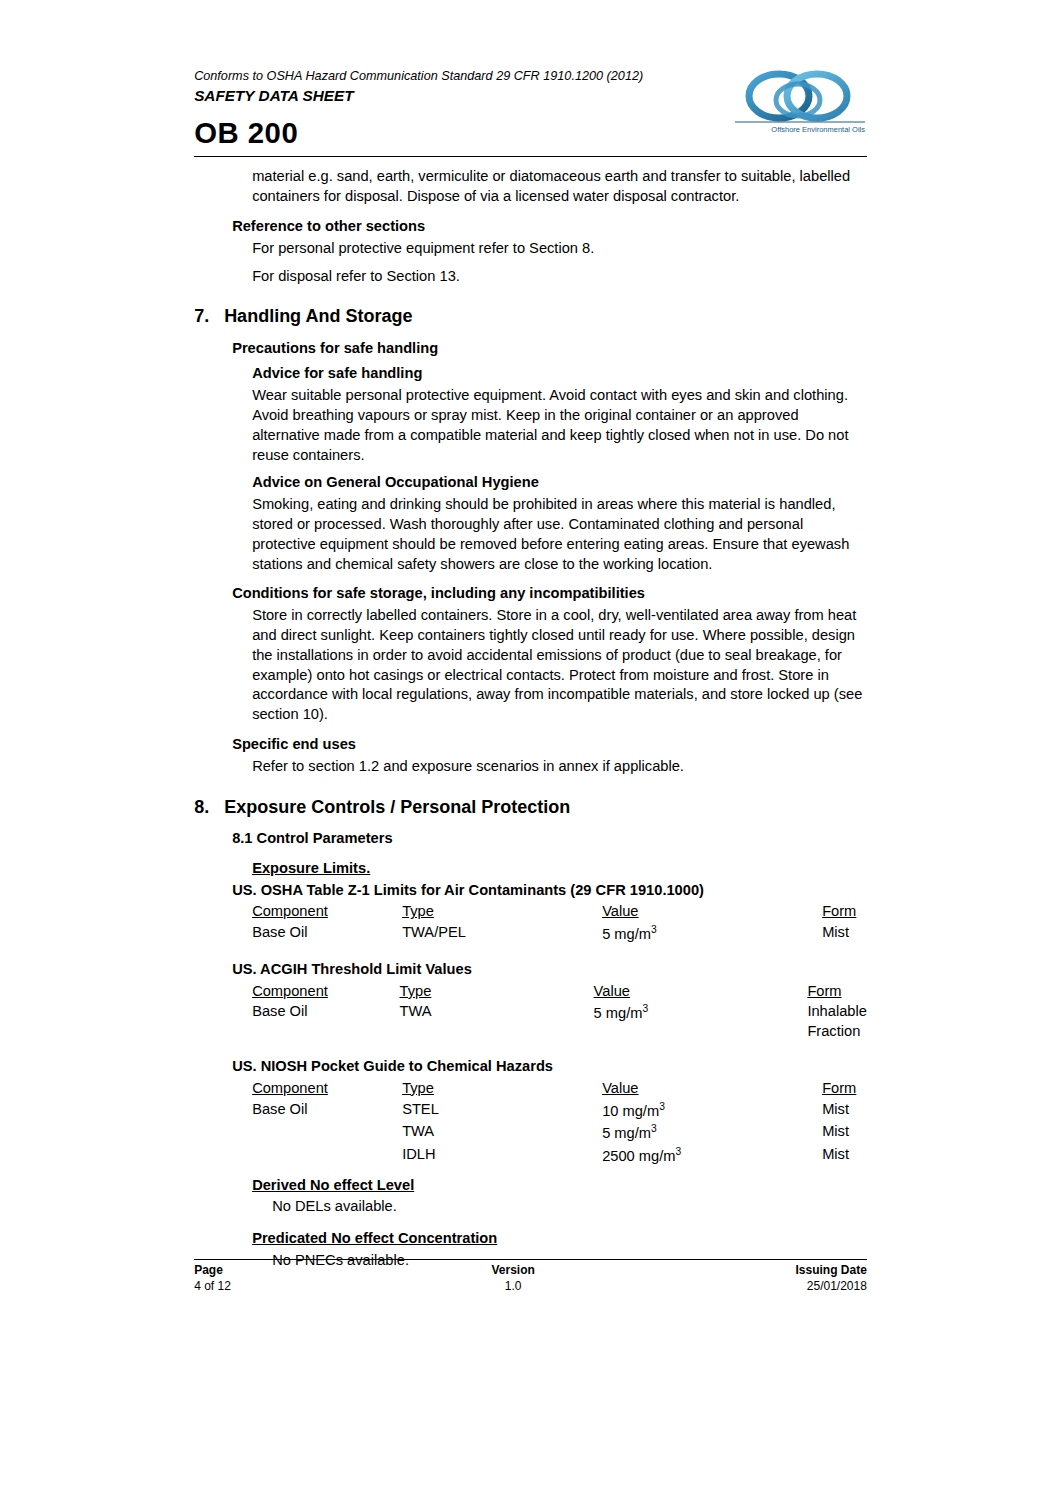Conforms to OSHA Hazard Communication Standard 29 CFR 1910.1200 (2012)
SAFETY DATA SHEET
OB 200
Offshore Environmental Oils
material e.g. sand, earth, vermiculite or diatomaceous earth and transfer to suitable, labelled containers for disposal. Dispose of via a licensed water disposal contractor.
Reference to other sections
For personal protective equipment refer to Section 8.
For disposal refer to Section 13.
7. Handling And Storage
Precautions for safe handling
Advice for safe handling
Wear suitable personal protective equipment. Avoid contact with eyes and skin and clothing. Avoid breathing vapours or spray mist. Keep in the original container or an approved alternative made from a compatible material and keep tightly closed when not in use. Do not reuse containers.
Advice on General Occupational Hygiene
Smoking, eating and drinking should be prohibited in areas where this material is handled, stored or processed. Wash thoroughly after use. Contaminated clothing and personal protective equipment should be removed before entering eating areas. Ensure that eyewash stations and chemical safety showers are close to the working location.
Conditions for safe storage, including any incompatibilities
Store in correctly labelled containers. Store in a cool, dry, well-ventilated area away from heat and direct sunlight. Keep containers tightly closed until ready for use. Where possible, design the installations in order to avoid accidental emissions of product (due to seal breakage, for example) onto hot casings or electrical contacts. Protect from moisture and frost. Store in accordance with local regulations, away from incompatible materials, and store locked up (see section 10).
Specific end uses
Refer to section 1.2 and exposure scenarios in annex if applicable.
8. Exposure Controls / Personal Protection
8.1 Control Parameters
Exposure Limits.
US. OSHA Table Z-1 Limits for Air Contaminants (29 CFR 1910.1000)
| Component | Type | Value | Form |
| --- | --- | --- | --- |
| Base Oil | TWA/PEL | 5 mg/m 3 | Mist |
US. ACGIH Threshold Limit Values
| Component | Type | Value | Form |
| --- | --- | --- | --- |
| Base Oil | TWA | 5 mg/m 3 | Inhalable Fraction |
US. NIOSH Pocket Guide to Chemical Hazards
| Component | Type | Value | Form |
| --- | --- | --- | --- |
| Base Oil | STEL | 10 mg/m 3 | Mist |
| | TWA | 5 mg/m 3 | Mist |
| | IDLH | 2500 mg/m 3 | Mist |
Derived No effect Level
No DELs available.
Predicated No effect Concentration
No PNECs available.
Page
4 of 12
Version
1.0
Issuing Date
25/01/2018